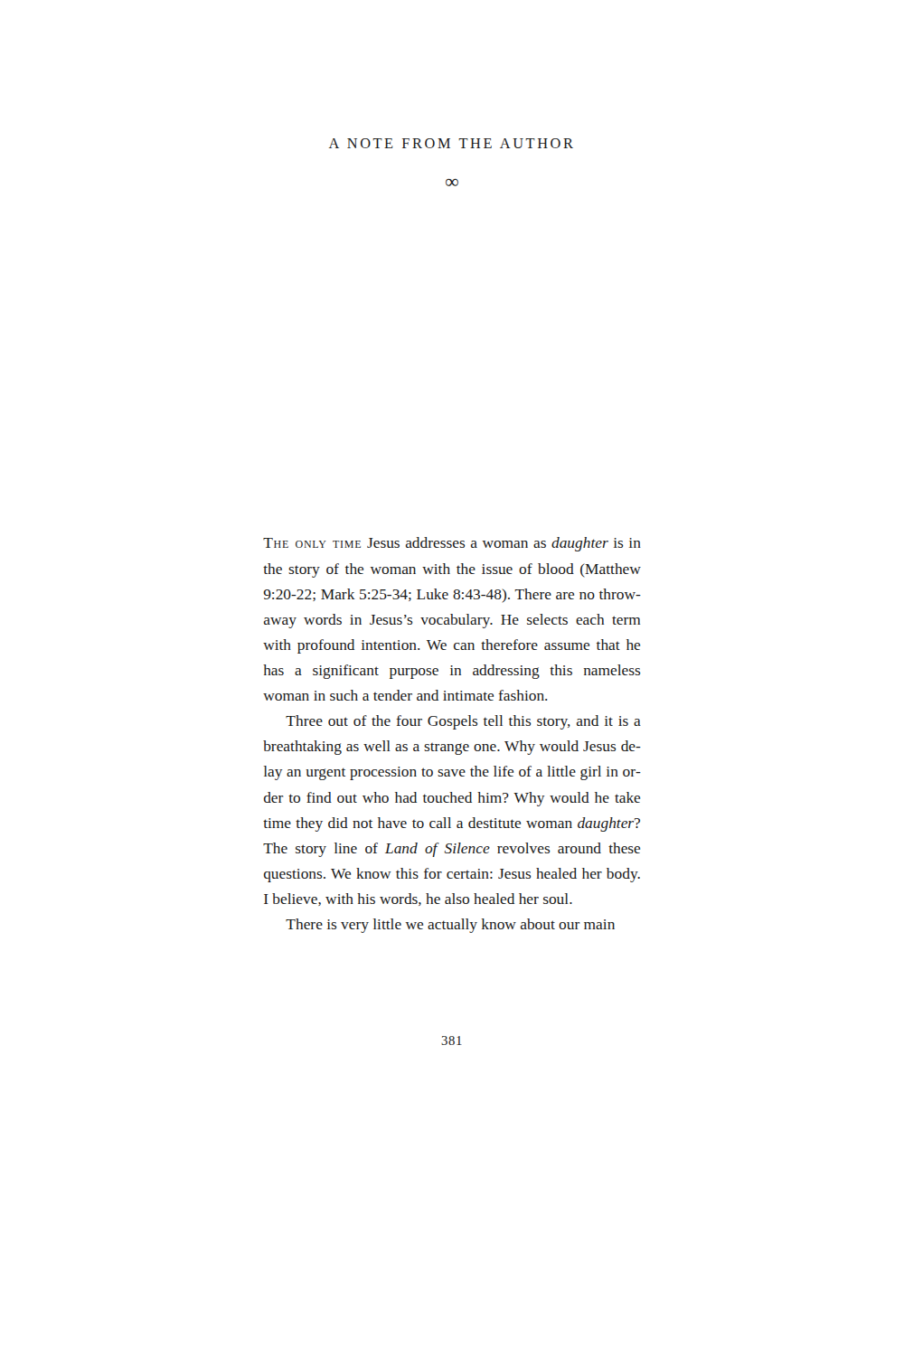A Note from the Author
∞
The only time Jesus addresses a woman as daughter is in the story of the woman with the issue of blood (Matthew 9:20-22; Mark 5:25-34; Luke 8:43-48). There are no throwaway words in Jesus’s vocabulary. He selects each term with profound intention. We can therefore assume that he has a significant purpose in addressing this nameless woman in such a tender and intimate fashion.
Three out of the four Gospels tell this story, and it is a breathtaking as well as a strange one. Why would Jesus delay an urgent procession to save the life of a little girl in order to find out who had touched him? Why would he take time they did not have to call a destitute woman daughter? The story line of Land of Silence revolves around these questions. We know this for certain: Jesus healed her body. I believe, with his words, he also healed her soul.
There is very little we actually know about our main
381